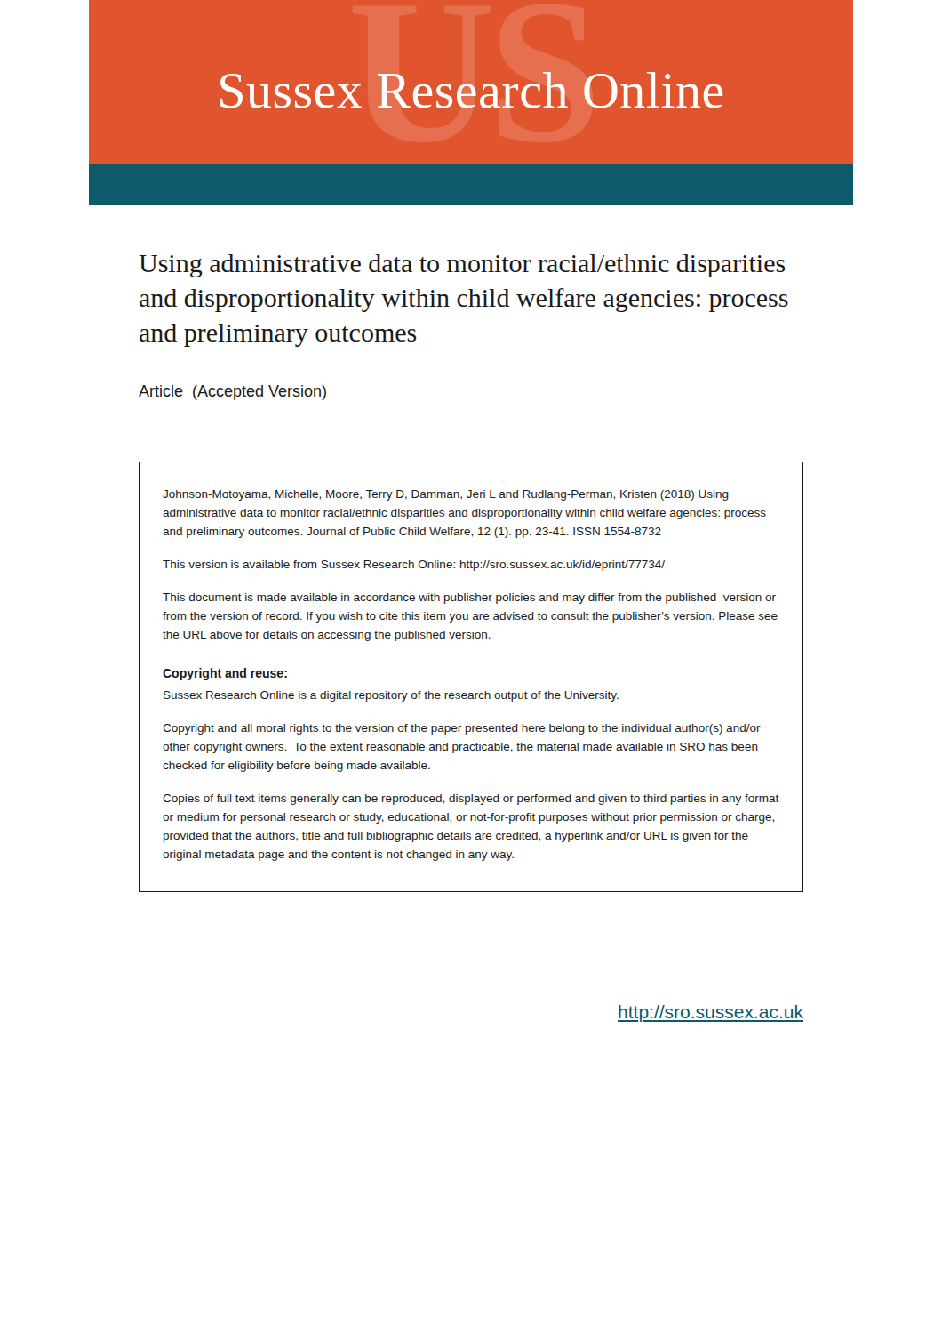US
Sussex Research Online
Using administrative data to monitor racial/ethnic disparities and disproportionality within child welfare agencies: process and preliminary outcomes
Article (Accepted Version)
Johnson-Motoyama, Michelle, Moore, Terry D, Damman, Jeri L and Rudlang-Perman, Kristen (2018) Using administrative data to monitor racial/ethnic disparities and disproportionality within child welfare agencies: process and preliminary outcomes. Journal of Public Child Welfare, 12 (1). pp. 23-41. ISSN 1554-8732
This version is available from Sussex Research Online: http://sro.sussex.ac.uk/id/eprint/77734/
This document is made available in accordance with publisher policies and may differ from the published version or from the version of record. If you wish to cite this item you are advised to consult the publisher’s version. Please see the URL above for details on accessing the published version.
Copyright and reuse:
Sussex Research Online is a digital repository of the research output of the University.
Copyright and all moral rights to the version of the paper presented here belong to the individual author(s) and/or other copyright owners. To the extent reasonable and practicable, the material made available in SRO has been checked for eligibility before being made available.
Copies of full text items generally can be reproduced, displayed or performed and given to third parties in any format or medium for personal research or study, educational, or not-for-profit purposes without prior permission or charge, provided that the authors, title and full bibliographic details are credited, a hyperlink and/or URL is given for the original metadata page and the content is not changed in any way.
http://sro.sussex.ac.uk